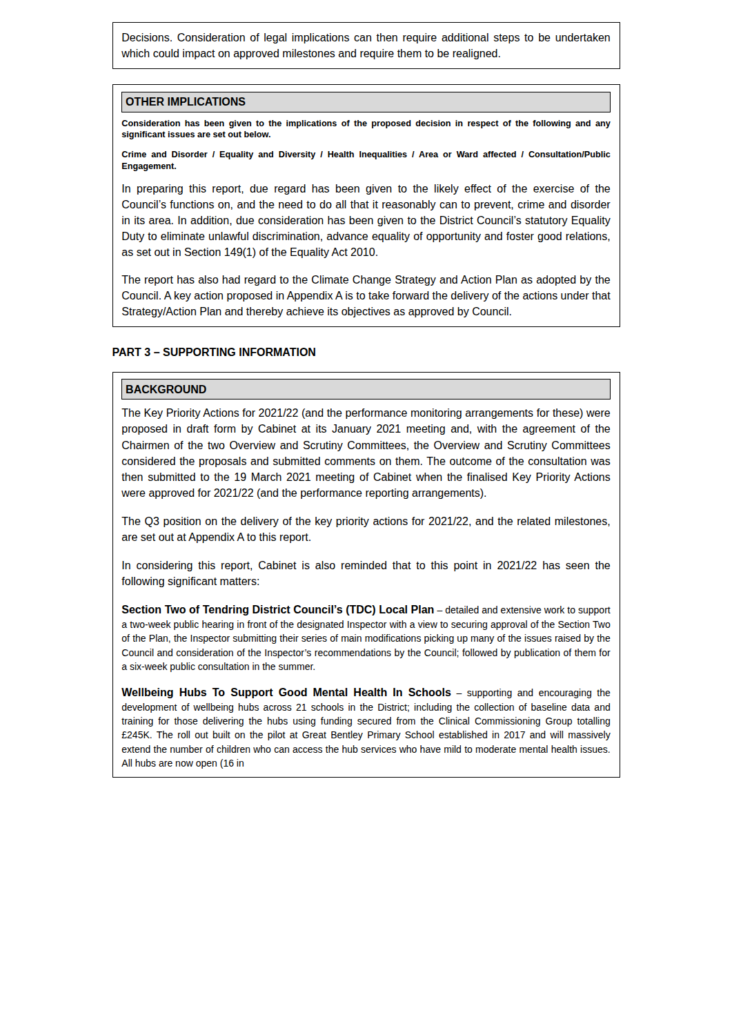Decisions. Consideration of legal implications can then require additional steps to be undertaken which could impact on approved milestones and require them to be realigned.
Other Implications
Consideration has been given to the implications of the proposed decision in respect of the following and any significant issues are set out below.
Crime and Disorder / Equality and Diversity / Health Inequalities / Area or Ward affected / Consultation/Public Engagement.
In preparing this report, due regard has been given to the likely effect of the exercise of the Council’s functions on, and the need to do all that it reasonably can to prevent, crime and disorder in its area. In addition, due consideration has been given to the District Council’s statutory Equality Duty to eliminate unlawful discrimination, advance equality of opportunity and foster good relations, as set out in Section 149(1) of the Equality Act 2010.
The report has also had regard to the Climate Change Strategy and Action Plan as adopted by the Council. A key action proposed in Appendix A is to take forward the delivery of the actions under that Strategy/Action Plan and thereby achieve its objectives as approved by Council.
PART 3 – SUPPORTING INFORMATION
Background
The Key Priority Actions for 2021/22 (and the performance monitoring arrangements for these) were proposed in draft form by Cabinet at its January 2021 meeting and, with the agreement of the Chairmen of the two Overview and Scrutiny Committees, the Overview and Scrutiny Committees considered the proposals and submitted comments on them. The outcome of the consultation was then submitted to the 19 March 2021 meeting of Cabinet when the finalised Key Priority Actions were approved for 2021/22 (and the performance reporting arrangements).
The Q3 position on the delivery of the key priority actions for 2021/22, and the related milestones, are set out at Appendix A to this report.
In considering this report, Cabinet is also reminded that to this point in 2021/22 has seen the following significant matters:
Section Two of Tendring District Council’s (TDC) Local Plan – detailed and extensive work to support a two-week public hearing in front of the designated Inspector with a view to securing approval of the Section Two of the Plan, the Inspector submitting their series of main modifications picking up many of the issues raised by the Council and consideration of the Inspector’s recommendations by the Council; followed by publication of them for a six-week public consultation in the summer.
Wellbeing Hubs To Support Good Mental Health In Schools – supporting and encouraging the development of wellbeing hubs across 21 schools in the District; including the collection of baseline data and training for those delivering the hubs using funding secured from the Clinical Commissioning Group totalling £245K. The roll out built on the pilot at Great Bentley Primary School established in 2017 and will massively extend the number of children who can access the hub services who have mild to moderate mental health issues. All hubs are now open (16 in